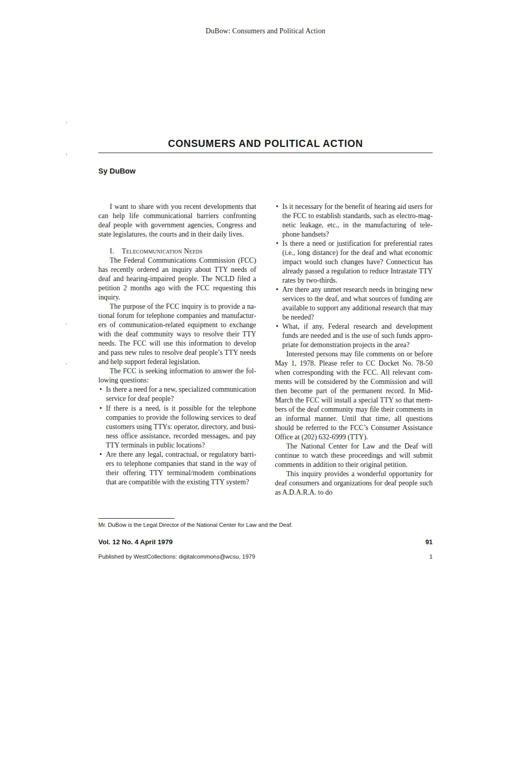’ › ’ ’
DuBow: Consumers and Political Action
CONSUMERS AND POLITICAL ACTION
Sy DuBow
I want to share with you recent developments that can help life communicational barriers confronting deaf people with government agencies, Congress and state legislatures, the courts and in their daily lives.
I. Telecommunication Needs
The Federal Communications Commission (FCC) has recently ordered an inquiry about TTY needs of deaf and hearing-impaired people. The NCLD filed a petition 2 months ago with the FCC requesting this inquiry.
The purpose of the FCC inquiry is to provide a national forum for telephone companies and manufacturers of communication-related equipment to exchange with the deaf community ways to resolve their TTY needs. The FCC will use this information to develop and pass new rules to resolve deaf people’s TTY needs and help support federal legislation.
The FCC is seeking information to answer the following questions:
Is there a need for a new, specialized communication service for deaf people?
If there is a need, is it possible for the telephone companies to provide the following services to deaf customers using TTYs: operator, directory, and business office assistance, recorded messages, and pay TTY terminals in public locations?
Are there any legal, contractual, or regulatory barriers to telephone companies that stand in the way of their offering TTY terminal/modem combinations that are compatible with the existing TTY system?
Is it necessary for the benefit of hearing aid users for the FCC to establish standards, such as electro-magnetic leakage, etc., in the manufacturing of telephone handsets?
Is there a need or justification for preferential rates (i.e., long distance) for the deaf and what economic impact would such changes have? Connecticut has already passed a regulation to reduce Intrastate TTY rates by two-thirds.
Are there any unmet research needs in bringing new services to the deaf, and what sources of funding are available to support any additional research that may be needed?
What, if any, Federal research and development funds are needed and is the use of such funds appropriate for demonstration projects in the area?
Interested persons may file comments on or before May 1, 1978. Please refer to CC Docket No. 78-50 when corresponding with the FCC. All relevant comments will be considered by the Commission and will then become part of the permanent record. In Mid-March the FCC will install a special TTY so that members of the deaf community may file their comments in an informal manner. Until that time, all questions should be referred to the FCC’s Consumer Assistance Office at (202) 632-6999 (TTY).
The National Center for Law and the Deaf will continue to watch these proceedings and will submit comments in addition to their original petition.
This inquiry provides a wonderful opportunity for deaf consumers and organizations for deaf people such as A.D.A.R.A. to do
Mr. DuBow is the Legal Director of the National Center for Law and the Deaf.
Vol. 12 No. 4 April 1979 91
Published by WestCollections: digitalcommons@wcsu, 1979 1